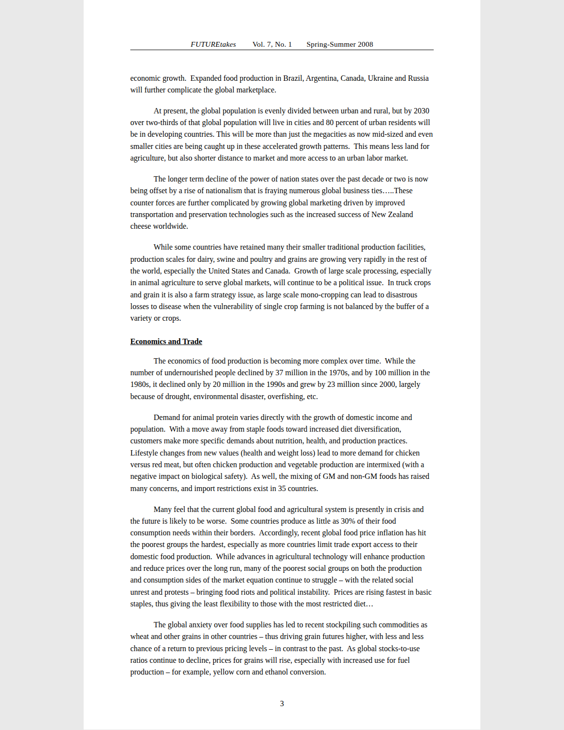FUTURE takes Vol. 7, No. 1 Spring-Summer 2008
economic growth. Expanded food production in Brazil, Argentina, Canada, Ukraine and Russia will further complicate the global marketplace.
At present, the global population is evenly divided between urban and rural, but by 2030 over two-thirds of that global population will live in cities and 80 percent of urban residents will be in developing countries. This will be more than just the megacities as now mid-sized and even smaller cities are being caught up in these accelerated growth patterns. This means less land for agriculture, but also shorter distance to market and more access to an urban labor market.
The longer term decline of the power of nation states over the past decade or two is now being offset by a rise of nationalism that is fraying numerous global business ties…..These counter forces are further complicated by growing global marketing driven by improved transportation and preservation technologies such as the increased success of New Zealand cheese worldwide.
While some countries have retained many their smaller traditional production facilities, production scales for dairy, swine and poultry and grains are growing very rapidly in the rest of the world, especially the United States and Canada. Growth of large scale processing, especially in animal agriculture to serve global markets, will continue to be a political issue. In truck crops and grain it is also a farm strategy issue, as large scale mono-cropping can lead to disastrous losses to disease when the vulnerability of single crop farming is not balanced by the buffer of a variety or crops.
Economics and Trade
The economics of food production is becoming more complex over time. While the number of undernourished people declined by 37 million in the 1970s, and by 100 million in the 1980s, it declined only by 20 million in the 1990s and grew by 23 million since 2000, largely because of drought, environmental disaster, overfishing, etc.
Demand for animal protein varies directly with the growth of domestic income and population. With a move away from staple foods toward increased diet diversification, customers make more specific demands about nutrition, health, and production practices. Lifestyle changes from new values (health and weight loss) lead to more demand for chicken versus red meat, but often chicken production and vegetable production are intermixed (with a negative impact on biological safety). As well, the mixing of GM and non-GM foods has raised many concerns, and import restrictions exist in 35 countries.
Many feel that the current global food and agricultural system is presently in crisis and the future is likely to be worse. Some countries produce as little as 30% of their food consumption needs within their borders. Accordingly, recent global food price inflation has hit the poorest groups the hardest, especially as more countries limit trade export access to their domestic food production. While advances in agricultural technology will enhance production and reduce prices over the long run, many of the poorest social groups on both the production and consumption sides of the market equation continue to struggle – with the related social unrest and protests – bringing food riots and political instability. Prices are rising fastest in basic staples, thus giving the least flexibility to those with the most restricted diet…
The global anxiety over food supplies has led to recent stockpiling such commodities as wheat and other grains in other countries – thus driving grain futures higher, with less and less chance of a return to previous pricing levels – in contrast to the past. As global stocks-to-use ratios continue to decline, prices for grains will rise, especially with increased use for fuel production – for example, yellow corn and ethanol conversion.
3